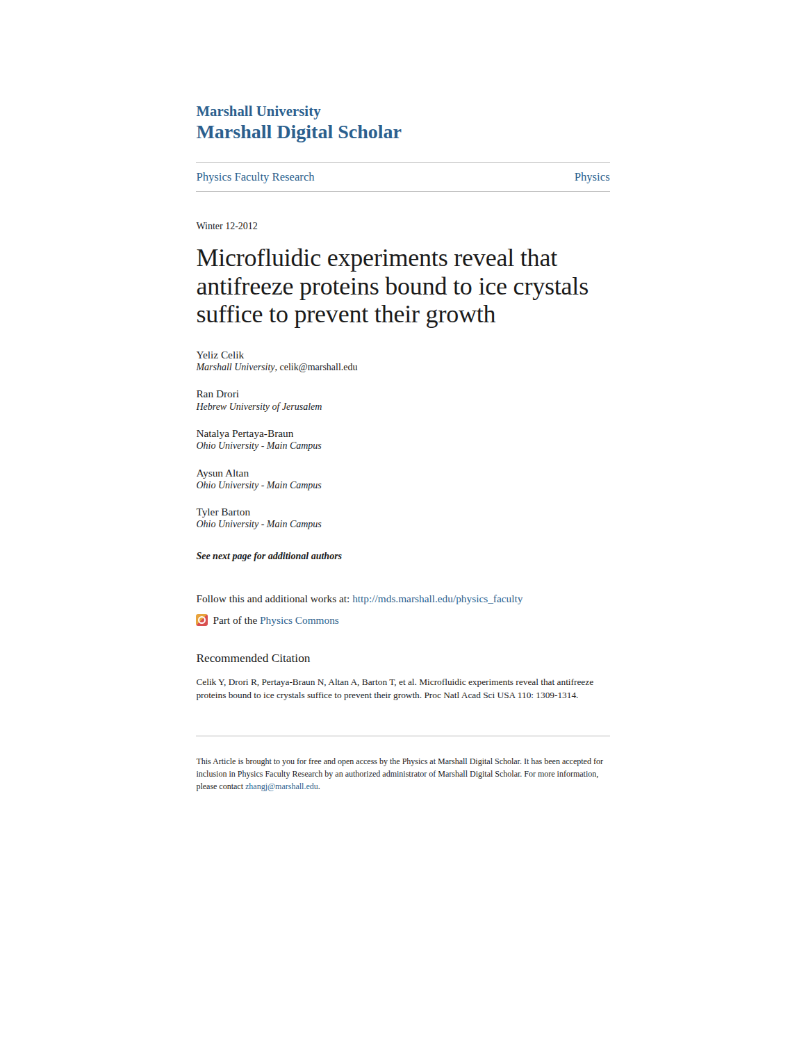Marshall University
Marshall Digital Scholar
Physics Faculty Research
Physics
Winter 12-2012
Microfluidic experiments reveal that antifreeze proteins bound to ice crystals suffice to prevent their growth
Yeliz Celik Marshall University, celik@marshall.edu
Ran Drori Hebrew University of Jerusalem
Natalya Pertaya-Braun Ohio University - Main Campus
Aysun Altan Ohio University - Main Campus
Tyler Barton Ohio University - Main Campus
See next page for additional authors
Follow this and additional works at: http://mds.marshall.edu/physics_faculty
Part of the Physics Commons
Recommended Citation
Celik Y, Drori R, Pertaya-Braun N, Altan A, Barton T, et al. Microfluidic experiments reveal that antifreeze proteins bound to ice crystals suffice to prevent their growth. Proc Natl Acad Sci USA 110: 1309-1314.
This Article is brought to you for free and open access by the Physics at Marshall Digital Scholar. It has been accepted for inclusion in Physics Faculty Research by an authorized administrator of Marshall Digital Scholar. For more information, please contact zhangj@marshall.edu.